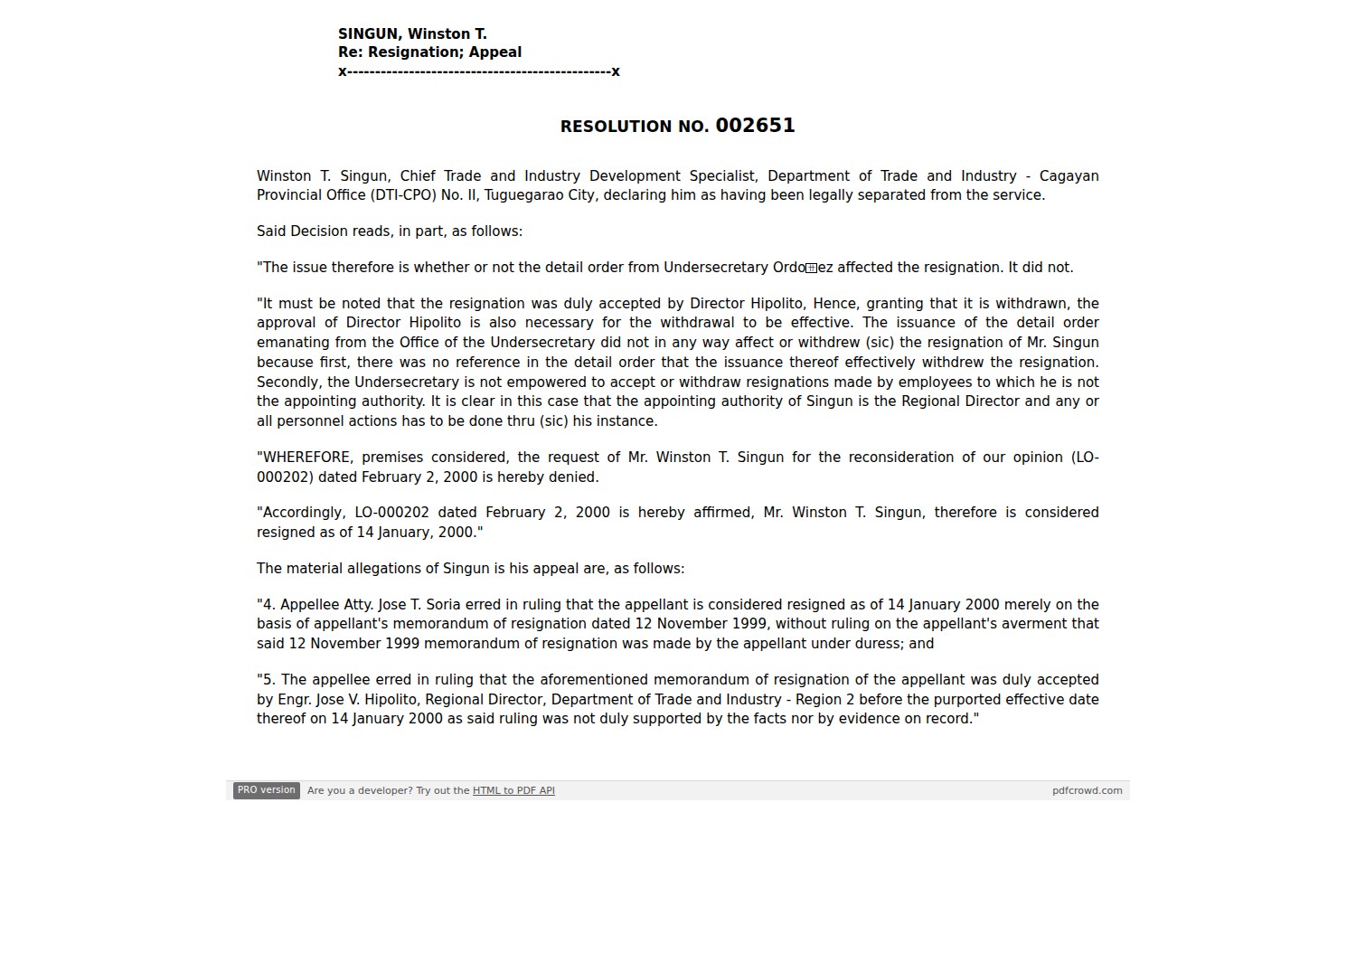SINGUN, Winston T.
Re: Resignation; Appeal
x-----------------------------------------------x
RESOLUTION NO. 002651
Winston T. Singun, Chief Trade and Industry Development Specialist, Department of Trade and Industry - Cagayan Provincial Office (DTI-CPO) No. II, Tuguegarao City, declaring him as having been legally separated from the service.
Said Decision reads, in part, as follows:
"The issue therefore is whether or not the detail order from Undersecretary Ordo卄ez affected the resignation. It did not.
"It must be noted that the resignation was duly accepted by Director Hipolito, Hence, granting that it is withdrawn, the approval of Director Hipolito is also necessary for the withdrawal to be effective. The issuance of the detail order emanating from the Office of the Undersecretary did not in any way affect or withdrew (sic) the resignation of Mr. Singun because first, there was no reference in the detail order that the issuance thereof effectively withdrew the resignation. Secondly, the Undersecretary is not empowered to accept or withdraw resignations made by employees to which he is not the appointing authority. It is clear in this case that the appointing authority of Singun is the Regional Director and any or all personnel actions has to be done thru (sic) his instance.
"WHEREFORE, premises considered, the request of Mr. Winston T. Singun for the reconsideration of our opinion (LO-000202) dated February 2, 2000 is hereby denied.
"Accordingly, LO-000202 dated February 2, 2000 is hereby affirmed, Mr. Winston T. Singun, therefore is considered resigned as of 14 January, 2000."
The material allegations of Singun is his appeal are, as follows:
"4. Appellee Atty. Jose T. Soria erred in ruling that the appellant is considered resigned as of 14 January 2000 merely on the basis of appellant's memorandum of resignation dated 12 November 1999, without ruling on the appellant's averment that said 12 November 1999 memorandum of resignation was made by the appellant under duress; and
"5. The appellee erred in ruling that the aforementioned memorandum of resignation of the appellant was duly accepted by Engr. Jose V. Hipolito, Regional Director, Department of Trade and Industry - Region 2 before the purported effective date thereof on 14 January 2000 as said ruling was not duly supported by the facts nor by evidence on record."
PRO version Are you a developer? Try out the HTML to PDF API
pdfcrowd.com